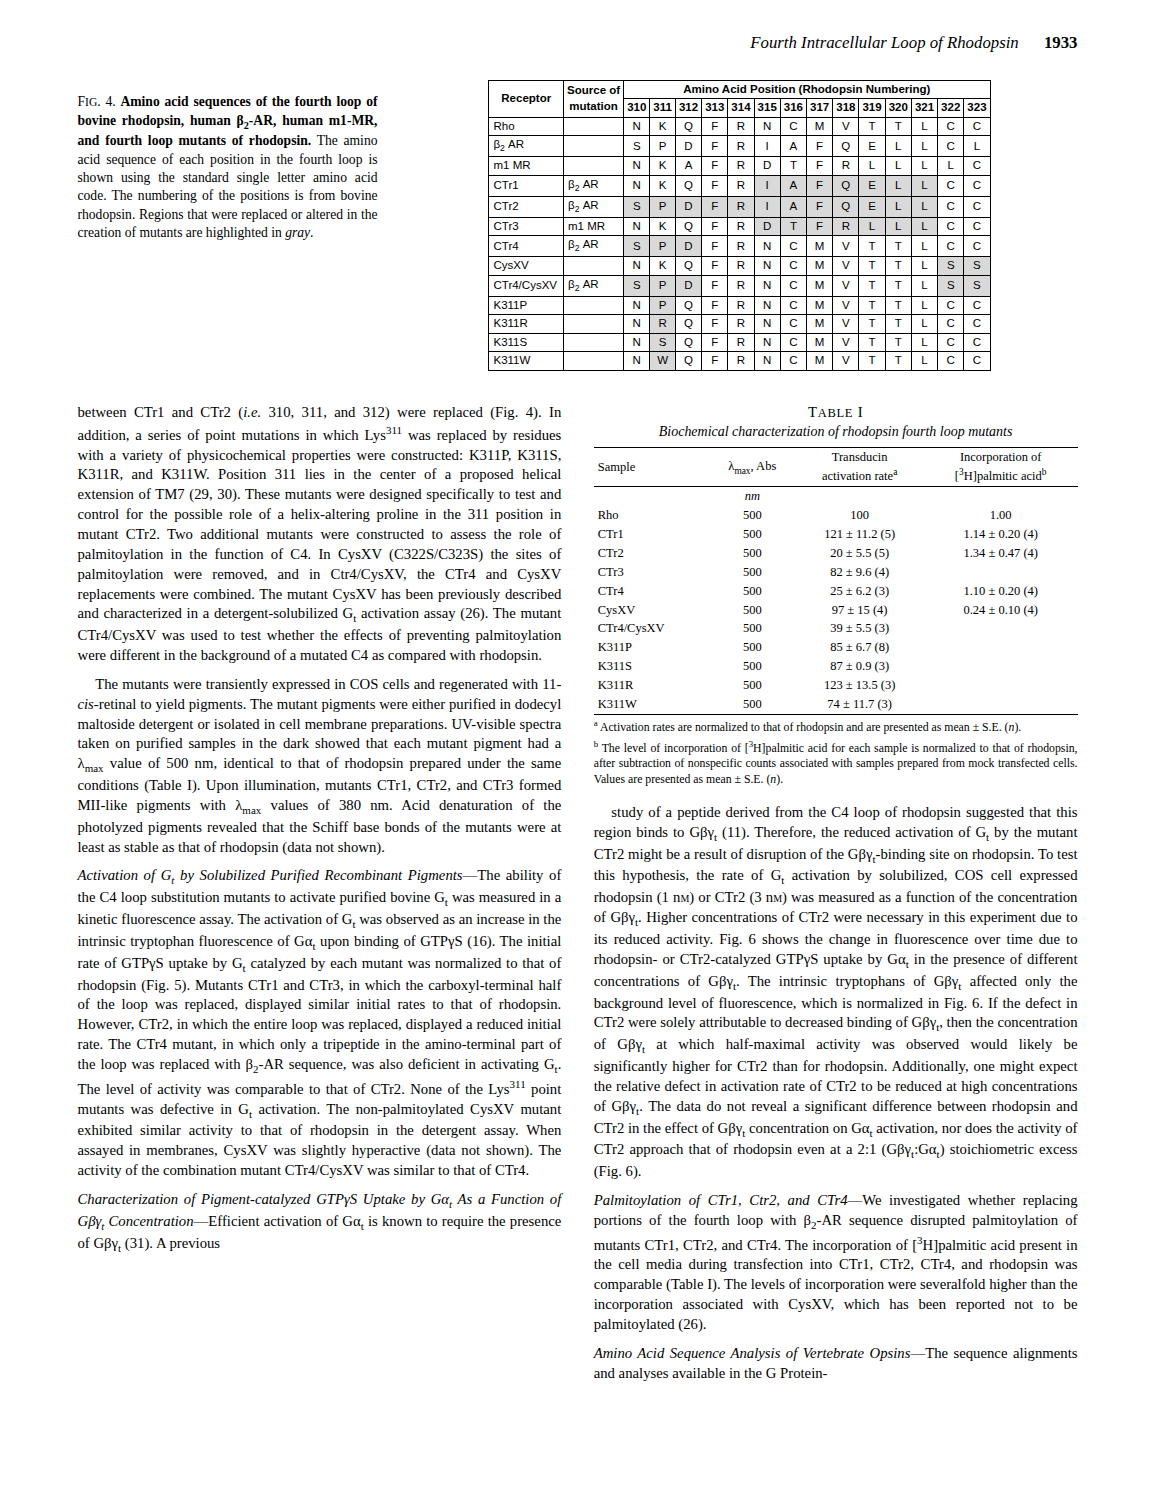Fourth Intracellular Loop of Rhodopsin 1933
FIG. 4. Amino acid sequences of the fourth loop of bovine rhodopsin, human β2-AR, human m1-MR, and fourth loop mutants of rhodopsin. The amino acid sequence of each position in the fourth loop is shown using the standard single letter amino acid code. The numbering of the positions is from bovine rhodopsin. Regions that were replaced or altered in the creation of mutants are highlighted in gray.
| Receptor | Source of mutation | Amino Acid Position (Rhodopsin Numbering) |
| --- | --- | --- |
| 310 | 311 | 312 | 313 | 314 | 315 | 316 | 317 | 318 | 319 | 320 | 321 | 322 | 323 |
| Rho | | N | K | Q | F | R | N | C | M | V | T | T | L | C | C |
| β 2 AR | | S | P | D | F | R | I | A | F | Q | E | L | L | C | L |
| m1 MR | | N | K | A | F | R | D | T | F | R | L | L | L | L | C |
| CTr1 | β 2 AR | N | K | Q | F | R | I | A | F | Q | E | L | L | C | C |
| CTr2 | β 2 AR | S | P | D | F | R | I | A | F | Q | E | L | L | C | C |
| CTr3 | m1 MR | N | K | Q | F | R | D | T | F | R | L | L | L | C | C |
| CTr4 | β 2 AR | S | P | D | F | R | N | C | M | V | T | T | L | C | C |
| CysXV | | N | K | Q | F | R | N | C | M | V | T | T | L | S | S |
| CTr4/CysXV | β 2 AR | S | P | D | F | R | N | C | M | V | T | T | L | S | S |
| K311P | | N | P | Q | F | R | N | C | M | V | T | T | L | C | C |
| K311R | | N | R | Q | F | R | N | C | M | V | T | T | L | C | C |
| K311S | | N | S | Q | F | R | N | C | M | V | T | T | L | C | C |
| K311W | | N | W | Q | F | R | N | C | M | V | T | T | L | C | C |
between CTr1 and CTr2 (i.e. 310, 311, and 312) were replaced (Fig. 4). In addition, a series of point mutations in which Lys311 was replaced by residues with a variety of physicochemical properties were constructed: K311P, K311S, K311R, and K311W. Position 311 lies in the center of a proposed helical extension of TM7 (29, 30). These mutants were designed specifically to test and control for the possible role of a helix-altering proline in the 311 position in mutant CTr2. Two additional mutants were constructed to assess the role of palmitoylation in the function of C4. In CysXV (C322S/C323S) the sites of palmitoylation were removed, and in Ctr4/CysXV, the CTr4 and CysXV replacements were combined. The mutant CysXV has been previously described and characterized in a detergent-solubilized Gt activation assay (26). The mutant CTr4/CysXV was used to test whether the effects of preventing palmitoylation were different in the background of a mutated C4 as compared with rhodopsin.
The mutants were transiently expressed in COS cells and regenerated with 11-cis-retinal to yield pigments. The mutant pigments were either purified in dodecyl maltoside detergent or isolated in cell membrane preparations. UV-visible spectra taken on purified samples in the dark showed that each mutant pigment had a λmax value of 500 nm, identical to that of rhodopsin prepared under the same conditions (Table I). Upon illumination, mutants CTr1, CTr2, and CTr3 formed MII-like pigments with λmax values of 380 nm. Acid denaturation of the photolyzed pigments revealed that the Schiff base bonds of the mutants were at least as stable as that of rhodopsin (data not shown).
Activation of Gt by Solubilized Purified Recombinant Pigments
—The ability of the C4 loop substitution mutants to activate purified bovine Gt was measured in a kinetic fluorescence assay. The activation of Gt was observed as an increase in the intrinsic tryptophan fluorescence of Gαt upon binding of GTPγS (16). The initial rate of GTPγS uptake by Gt catalyzed by each mutant was normalized to that of rhodopsin (Fig. 5). Mutants CTr1 and CTr3, in which the carboxyl-terminal half of the loop was replaced, displayed similar initial rates to that of rhodopsin. However, CTr2, in which the entire loop was replaced, displayed a reduced initial rate. The CTr4 mutant, in which only a tripeptide in the amino-terminal part of the loop was replaced with β2-AR sequence, was also deficient in activating Gt. The level of activity was comparable to that of CTr2. None of the Lys311 point mutants was defective in Gt activation. The non-palmitoylated CysXV mutant exhibited similar activity to that of rhodopsin in the detergent assay. When assayed in membranes, CysXV was slightly hyperactive (data not shown). The activity of the combination mutant CTr4/CysXV was similar to that of CTr4.
Characterization of Pigment-catalyzed GTPγS Uptake by Gαt As a Function of Gβγt Concentration
—Efficient activation of Gαt is known to require the presence of Gβγt (31). A previous
TABLE I
Biochemical characterization of rhodopsin fourth loop mutants
| Sample | λ max , Abs | Transducin activation rate a | Incorporation of [ 3 H]palmitic acid b |
| --- | --- | --- | --- |
| | nm | | |
| Rho | 500 | 100 | 1.00 |
| CTr1 | 500 | 121 ± 11.2 (5) | 1.14 ± 0.20 (4) |
| CTr2 | 500 | 20 ± 5.5 (5) | 1.34 ± 0.47 (4) |
| CTr3 | 500 | 82 ± 9.6 (4) | |
| CTr4 | 500 | 25 ± 6.2 (3) | 1.10 ± 0.20 (4) |
| CysXV | 500 | 97 ± 15 (4) | 0.24 ± 0.10 (4) |
| CTr4/CysXV | 500 | 39 ± 5.5 (3) | |
| K311P | 500 | 85 ± 6.7 (8) | |
| K311S | 500 | 87 ± 0.9 (3) | |
| K311R | 500 | 123 ± 13.5 (3) | |
| K311W | 500 | 74 ± 11.7 (3) | |
a Activation rates are normalized to that of rhodopsin and are presented as mean ± S.E. (n).
b The level of incorporation of [3H]palmitic acid for each sample is normalized to that of rhodopsin, after subtraction of nonspecific counts associated with samples prepared from mock transfected cells. Values are presented as mean ± S.E. (n).
study of a peptide derived from the C4 loop of rhodopsin suggested that this region binds to Gβγt (11). Therefore, the reduced activation of Gt by the mutant CTr2 might be a result of disruption of the Gβγt-binding site on rhodopsin. To test this hypothesis, the rate of Gt activation by solubilized, COS cell expressed rhodopsin (1 nm) or CTr2 (3 nm) was measured as a function of the concentration of Gβγt. Higher concentrations of CTr2 were necessary in this experiment due to its reduced activity. Fig. 6 shows the change in fluorescence over time due to rhodopsin- or CTr2-catalyzed GTPγS uptake by Gαt in the presence of different concentrations of Gβγt. The intrinsic tryptophans of Gβγt affected only the background level of fluorescence, which is normalized in Fig. 6. If the defect in CTr2 were solely attributable to decreased binding of Gβγt, then the concentration of Gβγt at which half-maximal activity was observed would likely be significantly higher for CTr2 than for rhodopsin. Additionally, one might expect the relative defect in activation rate of CTr2 to be reduced at high concentrations of Gβγt. The data do not reveal a significant difference between rhodopsin and CTr2 in the effect of Gβγt concentration on Gαt activation, nor does the activity of CTr2 approach that of rhodopsin even at a 2:1 (Gβγt:Gαt) stoichiometric excess (Fig. 6).
Palmitoylation of CTr1, Ctr2, and CTr4
—We investigated whether replacing portions of the fourth loop with β2-AR sequence disrupted palmitoylation of mutants CTr1, CTr2, and CTr4. The incorporation of [3H]palmitic acid present in the cell media during transfection into CTr1, CTr2, CTr4, and rhodopsin was comparable (Table I). The levels of incorporation were severalfold higher than the incorporation associated with CysXV, which has been reported not to be palmitoylated (26).
Amino Acid Sequence Analysis of Vertebrate Opsins
—The sequence alignments and analyses available in the G Protein-